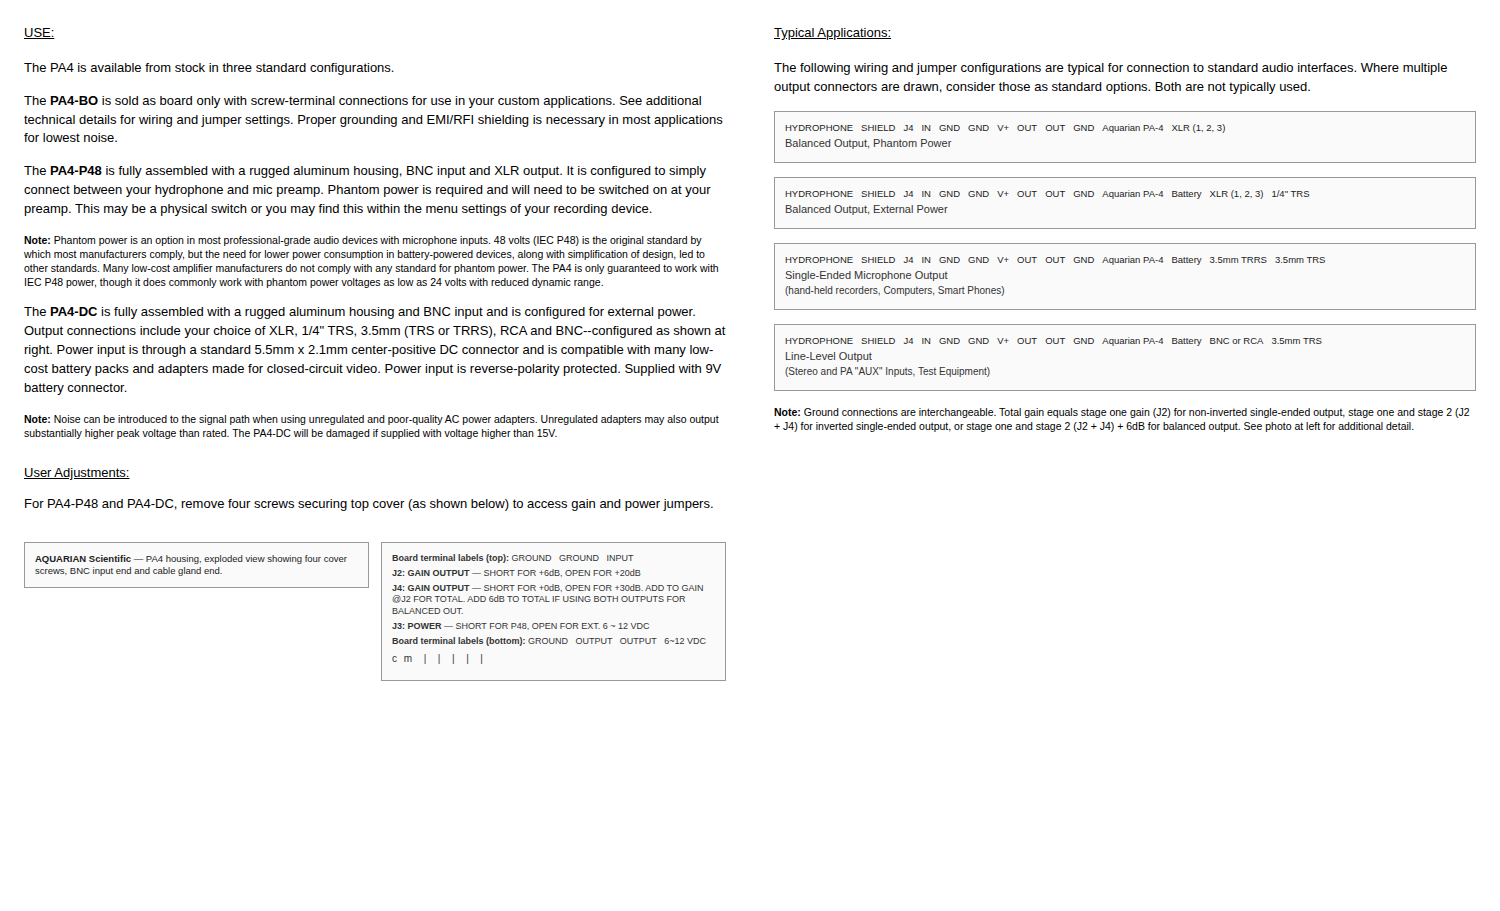USE:
The PA4 is available from stock in three standard configurations.
The PA4-BO is sold as board only with screw-terminal connections for use in your custom applications. See additional technical details for wiring and jumper settings. Proper grounding and EMI/RFI shielding is necessary in most applications for lowest noise.
The PA4-P48 is fully assembled with a rugged aluminum housing, BNC input and XLR output. It is configured to simply connect between your hydrophone and mic preamp. Phantom power is required and will need to be switched on at your preamp. This may be a physical switch or you may find this within the menu settings of your recording device.
Note: Phantom power is an option in most professional-grade audio devices with microphone inputs. 48 volts (IEC P48) is the original standard by which most manufacturers comply, but the need for lower power consumption in battery-powered devices, along with simplification of design, led to other standards. Many low-cost amplifier manufacturers do not comply with any standard for phantom power. The PA4 is only guaranteed to work with IEC P48 power, though it does commonly work with phantom power voltages as low as 24 volts with reduced dynamic range.
The PA4-DC is fully assembled with a rugged aluminum housing and BNC input and is configured for external power. Output connections include your choice of XLR, 1/4" TRS, 3.5mm (TRS or TRRS), RCA and BNC--configured as shown at right. Power input is through a standard 5.5mm x 2.1mm center-positive DC connector and is compatible with many low-cost battery packs and adapters made for closed-circuit video. Power input is reverse-polarity protected. Supplied with 9V battery connector.
Note: Noise can be introduced to the signal path when using unregulated and poor-quality AC power adapters. Unregulated adapters may also output substantially higher peak voltage than rated. The PA4-DC will be damaged if supplied with voltage higher than 15V.
User Adjustments:
For PA4-P48 and PA4-DC, remove four screws securing top cover (as shown below) to access gain and power jumpers.
AQUARIAN Scientific — PA4 housing, exploded view showing four cover screws, BNC input end and cable gland end.
Board terminal labels (top): GROUND GROUND INPUT
J2: GAIN OUTPUT — SHORT FOR +6dB, OPEN FOR +20dB
J4: GAIN OUTPUT — SHORT FOR +0dB, OPEN FOR +30dB. ADD TO GAIN @J2 FOR TOTAL. ADD 6dB TO TOTAL IF USING BOTH OUTPUTS FOR BALANCED OUT.
J3: POWER — SHORT FOR P48, OPEN FOR EXT. 6 ~ 12 VDC
Board terminal labels (bottom): GROUND OUTPUT OUTPUT 6~12 VDC
c m | | | | |
Typical Applications:
The following wiring and jumper configurations are typical for connection to standard audio interfaces. Where multiple output connectors are drawn, consider those as standard options. Both are not typically used.
HYDROPHONE SHIELD J4 IN GND GND V+OUT OUT GND Aquarian PA-4 XLR (1, 2, 3)
Balanced Output, Phantom Power
HYDROPHONE SHIELD J4 IN GND GND V+OUT OUT GND Aquarian PA-4 Battery XLR (1, 2, 3) 1/4" TRS
Balanced Output, External Power
HYDROPHONE SHIELD J4 IN GND GND V+OUT OUT GND Aquarian PA-4 Battery 3.5mm TRRS 3.5mm TRS
Single-Ended Microphone Output (hand-held recorders, Computers, Smart Phones)
HYDROPHONE SHIELD J4 IN GND GND V+OUT OUT GND Aquarian PA-4 Battery BNC or RCA 3.5mm TRS
Line-Level Output (Stereo and PA "AUX" Inputs, Test Equipment)
Note: Ground connections are interchangeable. Total gain equals stage one gain (J2) for non-inverted single-ended output, stage one and stage 2 (J2 + J4) for inverted single-ended output, or stage one and stage 2 (J2 + J4) + 6dB for balanced output. See photo at left for additional detail.